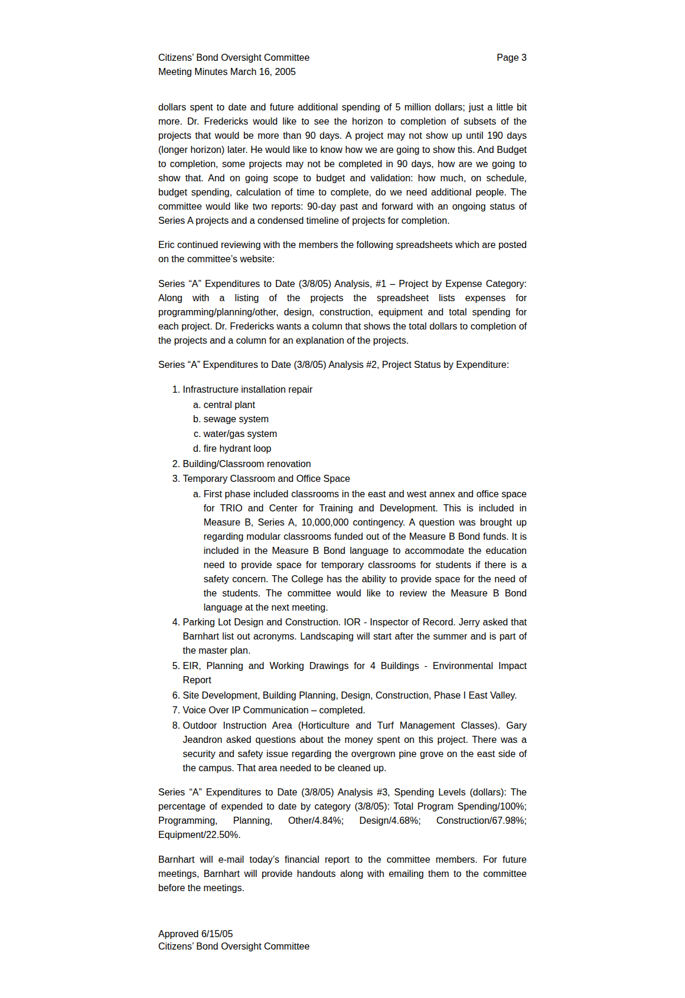Citizens’ Bond Oversight Committee
Meeting Minutes March 16, 2005
Page 3
dollars spent to date and future additional spending of 5 million dollars; just a little bit more. Dr. Fredericks would like to see the horizon to completion of subsets of the projects that would be more than 90 days. A project may not show up until 190 days (longer horizon) later. He would like to know how we are going to show this. And Budget to completion, some projects may not be completed in 90 days, how are we going to show that. And on going scope to budget and validation: how much, on schedule, budget spending, calculation of time to complete, do we need additional people. The committee would like two reports: 90-day past and forward with an ongoing status of Series A projects and a condensed timeline of projects for completion.
Eric continued reviewing with the members the following spreadsheets which are posted on the committee’s website:
Series “A” Expenditures to Date (3/8/05) Analysis, #1 – Project by Expense Category: Along with a listing of the projects the spreadsheet lists expenses for programming/planning/other, design, construction, equipment and total spending for each project. Dr. Fredericks wants a column that shows the total dollars to completion of the projects and a column for an explanation of the projects.
Series “A” Expenditures to Date (3/8/05) Analysis #2, Project Status by Expenditure:
Infrastructure installation repair
central plant
sewage system
water/gas system
fire hydrant loop
Building/Classroom renovation
Temporary Classroom and Office Space
First phase included classrooms in the east and west annex and office space for TRIO and Center for Training and Development. This is included in Measure B, Series A, 10,000,000 contingency. A question was brought up regarding modular classrooms funded out of the Measure B Bond funds. It is included in the Measure B Bond language to accommodate the education need to provide space for temporary classrooms for students if there is a safety concern. The College has the ability to provide space for the need of the students. The committee would like to review the Measure B Bond language at the next meeting.
Parking Lot Design and Construction. IOR - Inspector of Record. Jerry asked that Barnhart list out acronyms. Landscaping will start after the summer and is part of the master plan.
EIR, Planning and Working Drawings for 4 Buildings - Environmental Impact Report
Site Development, Building Planning, Design, Construction, Phase I East Valley.
Voice Over IP Communication – completed.
Outdoor Instruction Area (Horticulture and Turf Management Classes). Gary Jeandron asked questions about the money spent on this project. There was a security and safety issue regarding the overgrown pine grove on the east side of the campus. That area needed to be cleaned up.
Series “A” Expenditures to Date (3/8/05) Analysis #3, Spending Levels (dollars): The percentage of expended to date by category (3/8/05): Total Program Spending/100%; Programming, Planning, Other/4.84%; Design/4.68%; Construction/67.98%; Equipment/22.50%.
Barnhart will e-mail today’s financial report to the committee members. For future meetings, Barnhart will provide handouts along with emailing them to the committee before the meetings.
Approved 6/15/05
Citizens’ Bond Oversight Committee